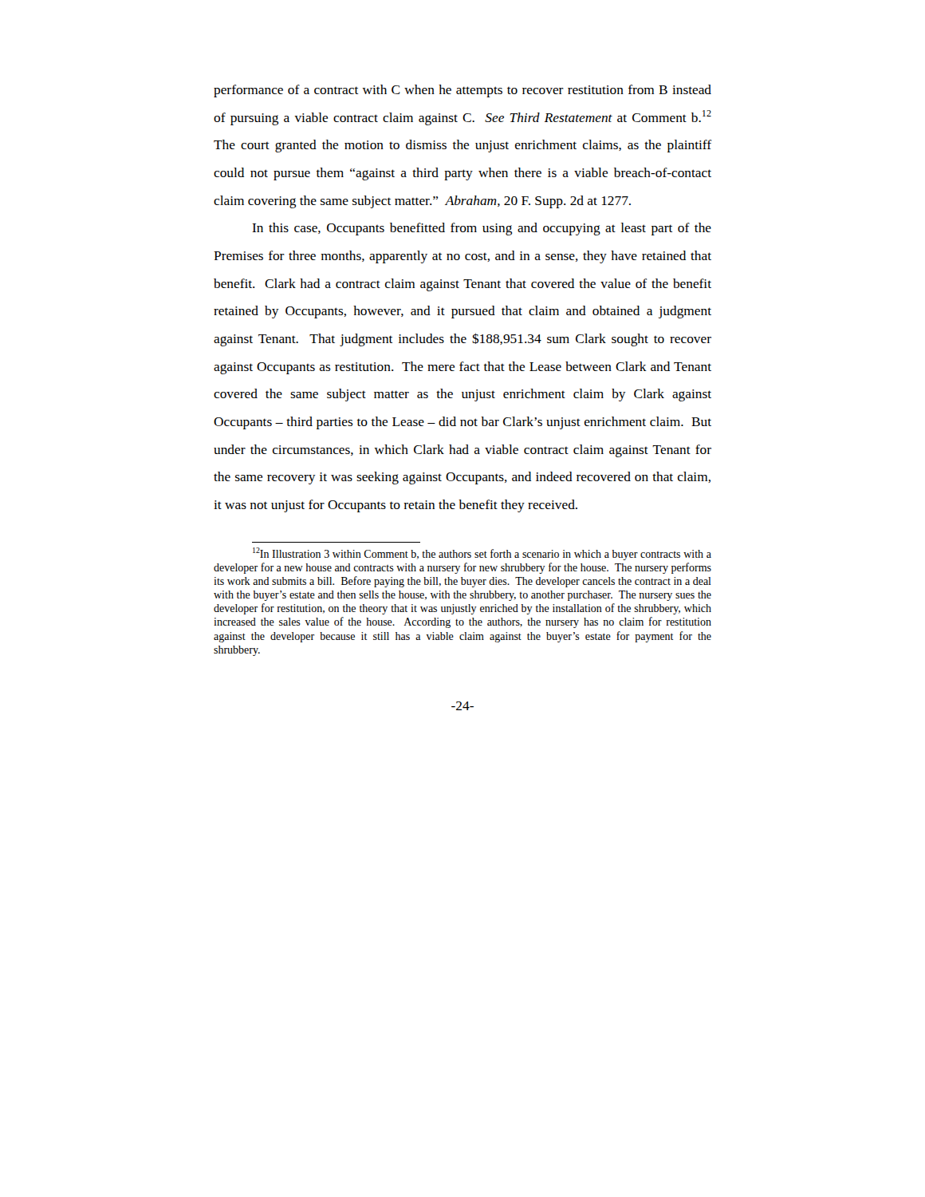performance of a contract with C when he attempts to recover restitution from B instead of pursuing a viable contract claim against C. See Third Restatement at Comment b.12 The court granted the motion to dismiss the unjust enrichment claims, as the plaintiff could not pursue them “against a third party when there is a viable breach-of-contact claim covering the same subject matter.” Abraham, 20 F. Supp. 2d at 1277.
In this case, Occupants benefitted from using and occupying at least part of the Premises for three months, apparently at no cost, and in a sense, they have retained that benefit. Clark had a contract claim against Tenant that covered the value of the benefit retained by Occupants, however, and it pursued that claim and obtained a judgment against Tenant. That judgment includes the $188,951.34 sum Clark sought to recover against Occupants as restitution. The mere fact that the Lease between Clark and Tenant covered the same subject matter as the unjust enrichment claim by Clark against Occupants – third parties to the Lease – did not bar Clark’s unjust enrichment claim. But under the circumstances, in which Clark had a viable contract claim against Tenant for the same recovery it was seeking against Occupants, and indeed recovered on that claim, it was not unjust for Occupants to retain the benefit they received.
12In Illustration 3 within Comment b, the authors set forth a scenario in which a buyer contracts with a developer for a new house and contracts with a nursery for new shrubbery for the house. The nursery performs its work and submits a bill. Before paying the bill, the buyer dies. The developer cancels the contract in a deal with the buyer’s estate and then sells the house, with the shrubbery, to another purchaser. The nursery sues the developer for restitution, on the theory that it was unjustly enriched by the installation of the shrubbery, which increased the sales value of the house. According to the authors, the nursery has no claim for restitution against the developer because it still has a viable claim against the buyer’s estate for payment for the shrubbery.
-24-